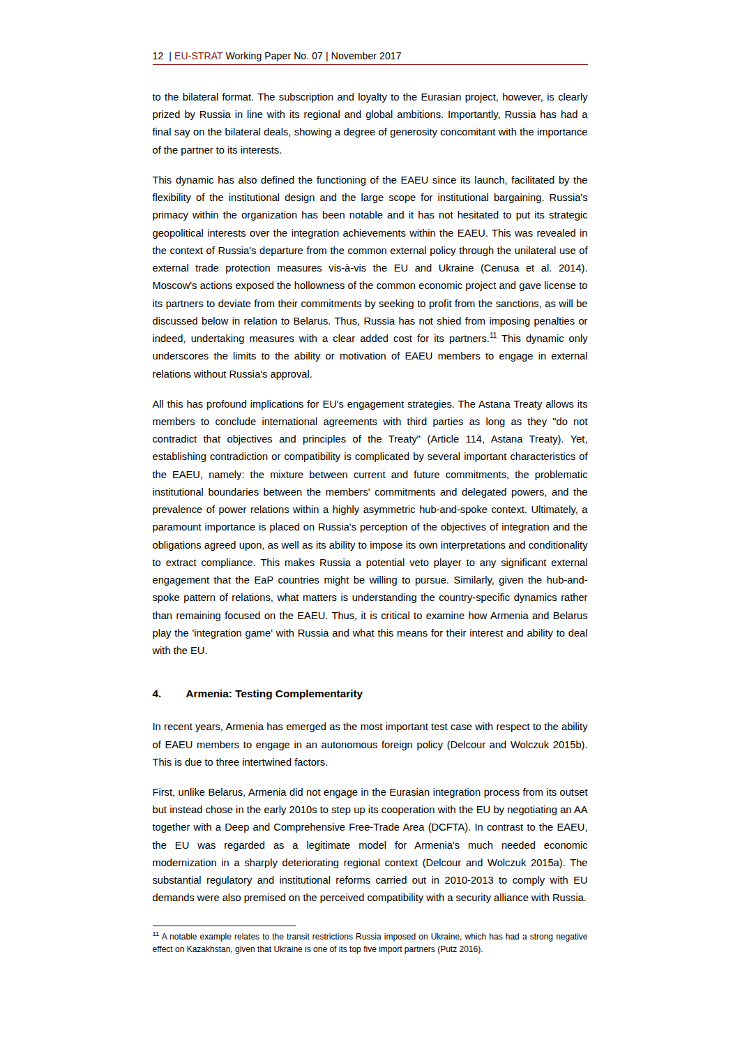12 | EU-STRAT Working Paper No. 07 | November 2017
to the bilateral format. The subscription and loyalty to the Eurasian project, however, is clearly prized by Russia in line with its regional and global ambitions. Importantly, Russia has had a final say on the bilateral deals, showing a degree of generosity concomitant with the importance of the partner to its interests.
This dynamic has also defined the functioning of the EAEU since its launch, facilitated by the flexibility of the institutional design and the large scope for institutional bargaining. Russia's primacy within the organization has been notable and it has not hesitated to put its strategic geopolitical interests over the integration achievements within the EAEU. This was revealed in the context of Russia's departure from the common external policy through the unilateral use of external trade protection measures vis-à-vis the EU and Ukraine (Cenusa et al. 2014). Moscow's actions exposed the hollowness of the common economic project and gave license to its partners to deviate from their commitments by seeking to profit from the sanctions, as will be discussed below in relation to Belarus. Thus, Russia has not shied from imposing penalties or indeed, undertaking measures with a clear added cost for its partners.11 This dynamic only underscores the limits to the ability or motivation of EAEU members to engage in external relations without Russia's approval.
All this has profound implications for EU's engagement strategies. The Astana Treaty allows its members to conclude international agreements with third parties as long as they "do not contradict that objectives and principles of the Treaty" (Article 114, Astana Treaty). Yet, establishing contradiction or compatibility is complicated by several important characteristics of the EAEU, namely: the mixture between current and future commitments, the problematic institutional boundaries between the members' commitments and delegated powers, and the prevalence of power relations within a highly asymmetric hub-and-spoke context. Ultimately, a paramount importance is placed on Russia's perception of the objectives of integration and the obligations agreed upon, as well as its ability to impose its own interpretations and conditionality to extract compliance. This makes Russia a potential veto player to any significant external engagement that the EaP countries might be willing to pursue. Similarly, given the hub-and-spoke pattern of relations, what matters is understanding the country-specific dynamics rather than remaining focused on the EAEU. Thus, it is critical to examine how Armenia and Belarus play the 'integration game' with Russia and what this means for their interest and ability to deal with the EU.
4. Armenia: Testing Complementarity
In recent years, Armenia has emerged as the most important test case with respect to the ability of EAEU members to engage in an autonomous foreign policy (Delcour and Wolczuk 2015b). This is due to three intertwined factors.
First, unlike Belarus, Armenia did not engage in the Eurasian integration process from its outset but instead chose in the early 2010s to step up its cooperation with the EU by negotiating an AA together with a Deep and Comprehensive Free-Trade Area (DCFTA). In contrast to the EAEU, the EU was regarded as a legitimate model for Armenia's much needed economic modernization in a sharply deteriorating regional context (Delcour and Wolczuk 2015a). The substantial regulatory and institutional reforms carried out in 2010-2013 to comply with EU demands were also premised on the perceived compatibility with a security alliance with Russia.
11 A notable example relates to the transit restrictions Russia imposed on Ukraine, which has had a strong negative effect on Kazakhstan, given that Ukraine is one of its top five import partners (Putz 2016).